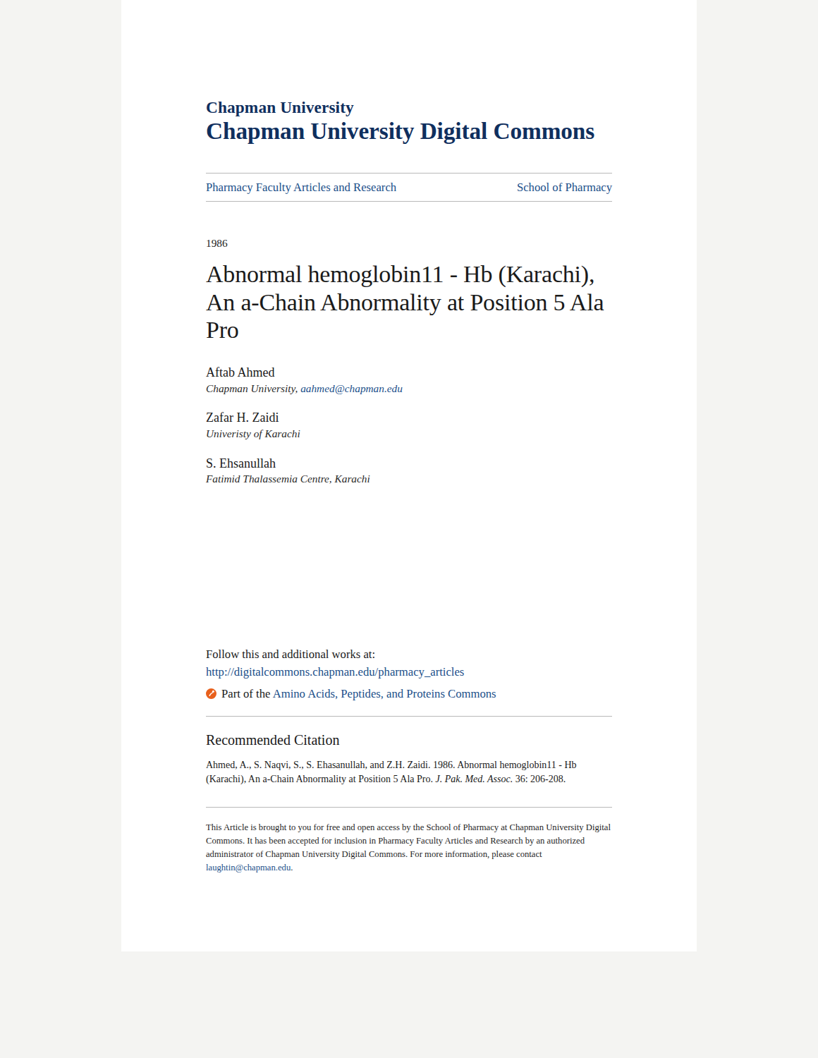Chapman University
Chapman University Digital Commons
Pharmacy Faculty Articles and Research
School of Pharmacy
1986
Abnormal hemoglobin11 - Hb (Karachi), An a-Chain Abnormality at Position 5 Ala Pro
Aftab Ahmed Chapman University, aahmed@chapman.edu
Zafar H. Zaidi Univeristy of Karachi
S. Ehsanullah Fatimid Thalassemia Centre, Karachi
Follow this and additional works at: http://digitalcommons.chapman.edu/pharmacy_articles
Part of the Amino Acids, Peptides, and Proteins Commons
Recommended Citation
Ahmed, A., S. Naqvi, S., S. Ehasanullah, and Z.H. Zaidi. 1986. Abnormal hemoglobin11 - Hb (Karachi), An a-Chain Abnormality at Position 5 Ala Pro. J. Pak. Med. Assoc. 36: 206-208.
This Article is brought to you for free and open access by the School of Pharmacy at Chapman University Digital Commons. It has been accepted for inclusion in Pharmacy Faculty Articles and Research by an authorized administrator of Chapman University Digital Commons. For more information, please contact laughtin@chapman.edu.